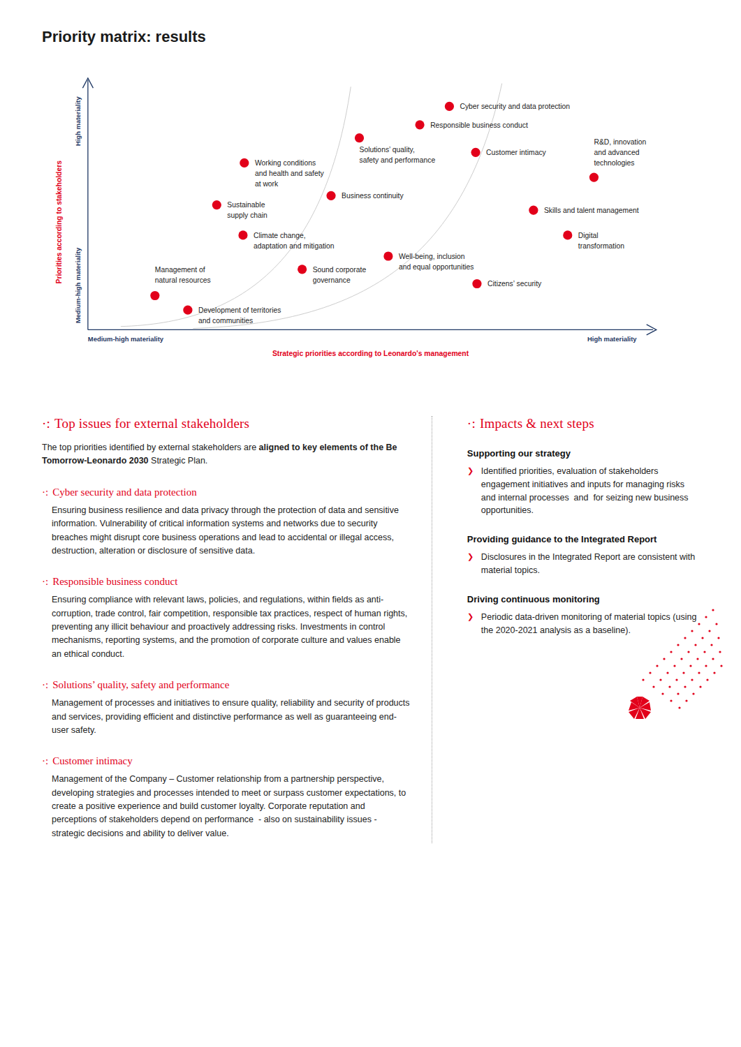Priority matrix: results
High materiality Medium-high materiality Priorities according to stakeholders Medium-high materiality High materiality Strategic priorities according to Leonardo's management Cyber security and data protection Responsible business conduct Solutions’ quality, safety and performance Customer intimacy R&D, innovation and advanced technologies Working conditions and health and safety at work Business continuity Skills and talent management Sustainable supply chain Digital transformation Climate change, adaptation and mitigation Well-being, inclusion and equal opportunities Sound corporate governance Citizens’ security Management of natural resources Development of territories and communities
Top issues for external stakeholders
The top priorities identified by external stakeholders are aligned to key elements of the Be Tomorrow-Leonardo 2030 Strategic Plan.
Cyber security and data protection
Ensuring business resilience and data privacy through the protection of data and sensitive information. Vulnerability of critical information systems and networks due to security breaches might disrupt core business operations and lead to accidental or illegal access, destruction, alteration or disclosure of sensitive data.
Responsible business conduct
Ensuring compliance with relevant laws, policies, and regulations, within fields as anti-corruption, trade control, fair competition, responsible tax practices, respect of human rights, preventing any illicit behaviour and proactively addressing risks. Investments in control mechanisms, reporting systems, and the promotion of corporate culture and values enable an ethical conduct.
Solutions’ quality, safety and performance
Management of processes and initiatives to ensure quality, reliability and security of products and services, providing efficient and distinctive performance as well as guaranteeing end-user safety.
Customer intimacy
Management of the Company – Customer relationship from a partnership perspective, developing strategies and processes intended to meet or surpass customer expectations, to create a positive experience and build customer loyalty. Corporate reputation and perceptions of stakeholders depend on performance - also on sustainability issues - strategic decisions and ability to deliver value.
Impacts & next steps
Supporting our strategy
Identified priorities, evaluation of stakeholders engagement initiatives and inputs for managing risks and internal processes and for seizing new business opportunities.
Providing guidance to the Integrated Report
Disclosures in the Integrated Report are consistent with material topics.
Driving continuous monitoring
Periodic data-driven monitoring of material topics (using the 2020-2021 analysis as a baseline).